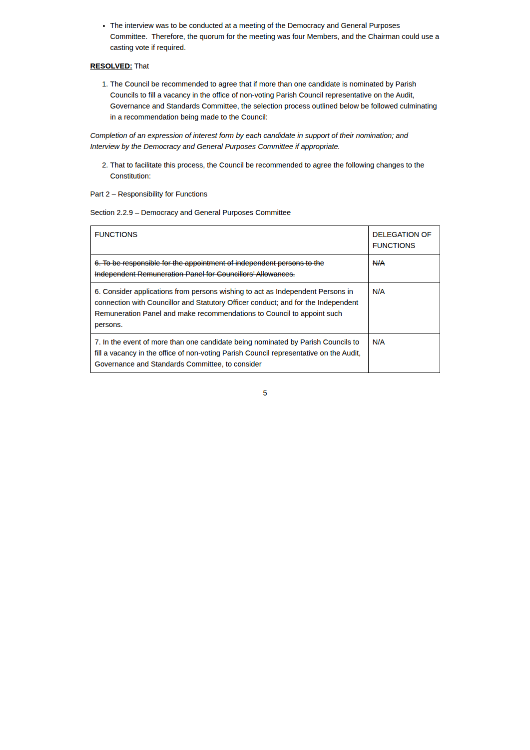The interview was to be conducted at a meeting of the Democracy and General Purposes Committee. Therefore, the quorum for the meeting was four Members, and the Chairman could use a casting vote if required.
RESOLVED: That
The Council be recommended to agree that if more than one candidate is nominated by Parish Councils to fill a vacancy in the office of non-voting Parish Council representative on the Audit, Governance and Standards Committee, the selection process outlined below be followed culminating in a recommendation being made to the Council:
Completion of an expression of interest form by each candidate in support of their nomination; and
Interview by the Democracy and General Purposes Committee if appropriate.
That to facilitate this process, the Council be recommended to agree the following changes to the Constitution:
Part 2 – Responsibility for Functions
Section 2.2.9 – Democracy and General Purposes Committee
| FUNCTIONS | DELEGATION OF FUNCTIONS |
| --- | --- |
| 6. To be responsible for the appointment of independent persons to the Independent Remuneration Panel for Councillors’ Allowances. | N/A |
| 6. Consider applications from persons wishing to act as Independent Persons in connection with Councillor and Statutory Officer conduct; and for the Independent Remuneration Panel and make recommendations to Council to appoint such persons. | N/A |
| 7. In the event of more than one candidate being nominated by Parish Councils to fill a vacancy in the office of non-voting Parish Council representative on the Audit, Governance and Standards Committee, to consider | N/A |
5